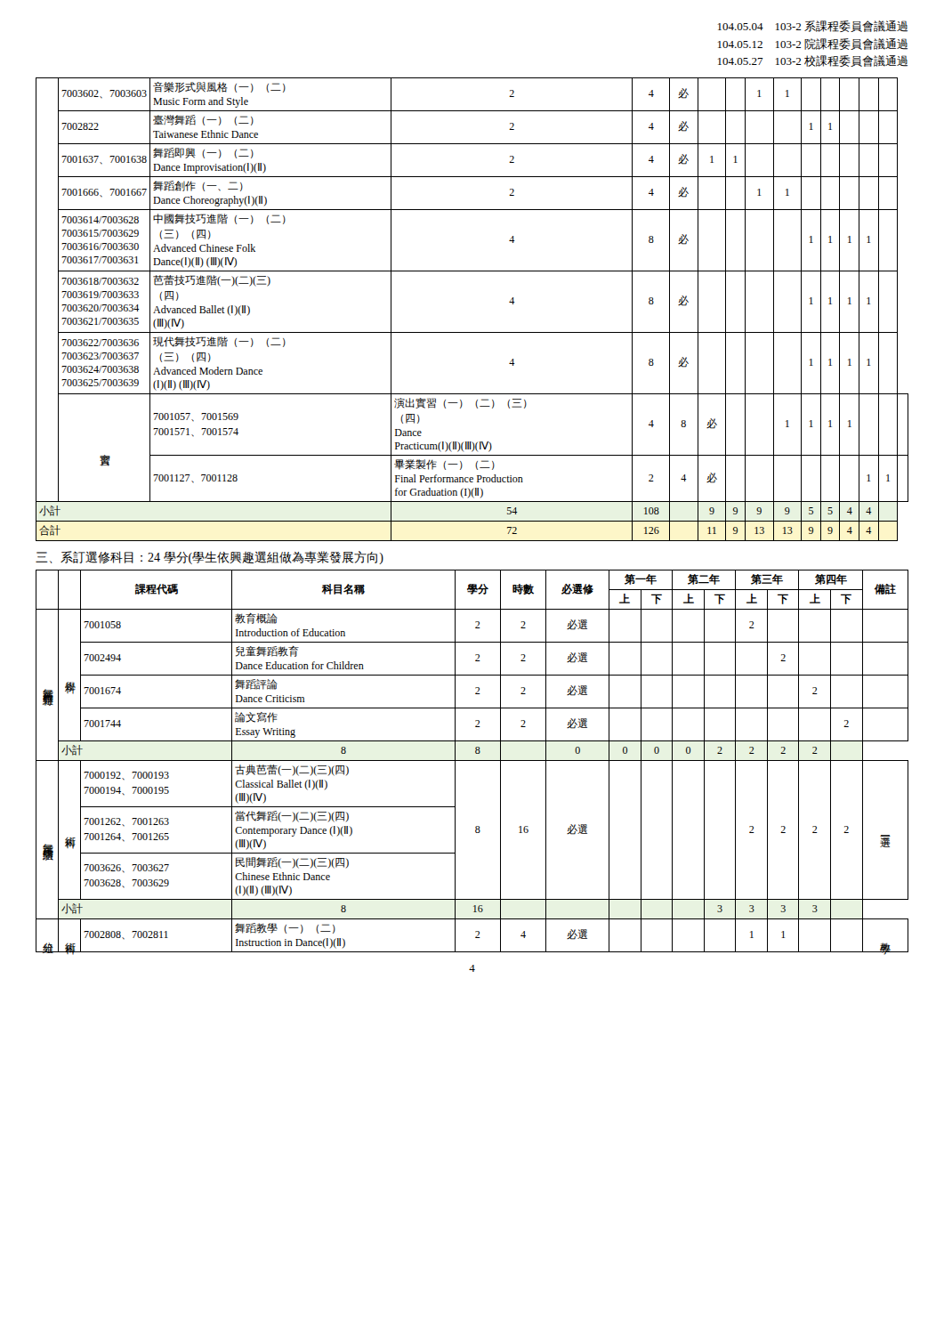104.05.04　103-2 系課程委員會議通過
104.05.12　103-2 院課程委員會議通過
104.05.27　103-2 校課程委員會議通過
| | 7003602、7003603 | 音樂形式與風格（一）（二） Music Form and Style | 2 | 4 | 必 | | | 1 | 1 | | | | | |
| 7002822 | 臺灣舞蹈（一）（二） Taiwanese Ethnic Dance | 2 | 4 | 必 | | | | | 1 | 1 | | | |
| 7001637、7001638 | 舞蹈即興（一）（二） Dance Improvisation(Ⅰ)(Ⅱ) | 2 | 4 | 必 | 1 | 1 | | | | | | | |
| 7001666、7001667 | 舞蹈創作（一、二） Dance Choreography(Ⅰ)(Ⅱ) | 2 | 4 | 必 | | | 1 | 1 | | | | | |
| 7003614/7003628 7003615/7003629 7003616/7003630 7003617/7003631 | 中國舞技巧進階（一）（二） （三）（四） Advanced Chinese Folk Dance(Ⅰ)(Ⅱ) (Ⅲ)(Ⅳ) | 4 | 8 | 必 | | | | | 1 | 1 | 1 | 1 | |
| 7003618/7003632 7003619/7003633 7003620/7003634 7003621/7003635 | 芭蕾技巧進階(一)(二)(三) （四） Advanced Ballet (Ⅰ)(Ⅱ) (Ⅲ)(Ⅳ) | 4 | 8 | 必 | | | | | 1 | 1 | 1 | 1 | |
| 7003622/7003636 7003623/7003637 7003624/7003638 7003625/7003639 | 現代舞技巧進階（一）（二） （三）（四） Advanced Modern Dance (Ⅰ)(Ⅱ) (Ⅲ)(Ⅳ) | 4 | 8 | 必 | | | | | 1 | 1 | 1 | 1 | |
| 實習 | 7001057、7001569 7001571、7001574 | 演出實習（一）（二）（三） （四） Dance Practicum(Ⅰ)(Ⅱ)(Ⅲ)(Ⅳ) | 4 | 8 | 必 | | | 1 | 1 | 1 | 1 | | | |
| 7001127、7001128 | 畢業製作（一）（二） Final Performance Production for Graduation (I)(Ⅱ) | 2 | 4 | 必 | | | | | | | 1 | 1 | |
| 小計 | 54 | 108 | | 9 | 9 | 9 | 9 | 5 | 5 | 4 | 4 | |
| 合計 | 72 | 126 | | 11 | 9 | 13 | 13 | 9 | 9 | 4 | 4 | |
三、系訂選修科目：24 學分(學生依興趣選組做為專業發展方向)
| | | 課程代碼 | 科目名稱 | 學分 | 時數 | 必選修 | 第一年 | 第二年 | 第三年 | 第四年 | 備註 |
| --- | --- | --- | --- | --- | --- | --- | --- | --- | --- | --- | --- |
| 上 | 下 | 上 | 下 | 上 | 下 | 上 | 下 |
| 舞蹈教育組 | 學科 | 7001058 | 教育概論 Introduction of Education | 2 | 2 | 必選 | | | | | 2 | | | | |
| 7002494 | 兒童舞蹈教育 Dance Education for Children | 2 | 2 | 必選 | | | | | | 2 | | | |
| 7001674 | 舞蹈評論 Dance Criticism | 2 | 2 | 必選 | | | | | | | 2 | | |
| 7001744 | 論文寫作 Essay Writing | 2 | 2 | 必選 | | | | | | | | 2 | |
| 小計 | 8 | 8 | | 0 | 0 | 0 | 0 | 2 | 2 | 2 | 2 | |
| 舞蹈表演組 | 術科 | 7000192、7000193 7000194、7000195 | 古典芭蕾(一)(二)(三)(四) Classical Ballet (Ⅰ)(Ⅱ) (Ⅲ)(Ⅳ) | 8 | 16 | 必選 | | | | | 2 | 2 | 2 | 2 | 三選一 |
| 7001262、7001263 7001264、7001265 | 當代舞蹈(一)(二)(三)(四) Contemporary Dance (Ⅰ)(Ⅱ) (Ⅲ)(Ⅳ) |
| 7003626、7003627 7003628、7003629 | 民間舞蹈(一)(二)(三)(四) Chinese Ethnic Dance (Ⅰ)(Ⅱ) (Ⅲ)(Ⅳ) |
| 小計 | 8 | 16 | | | | | | 3 | 3 | 3 | 3 | |
| 分組 | 術科 | 7002808、7002811 | 舞蹈教學（一）（二） Instruction in Dance(Ⅰ)(Ⅱ) | 2 | 4 | 必選 | | | | | 1 | 1 | | | 教學 |
4